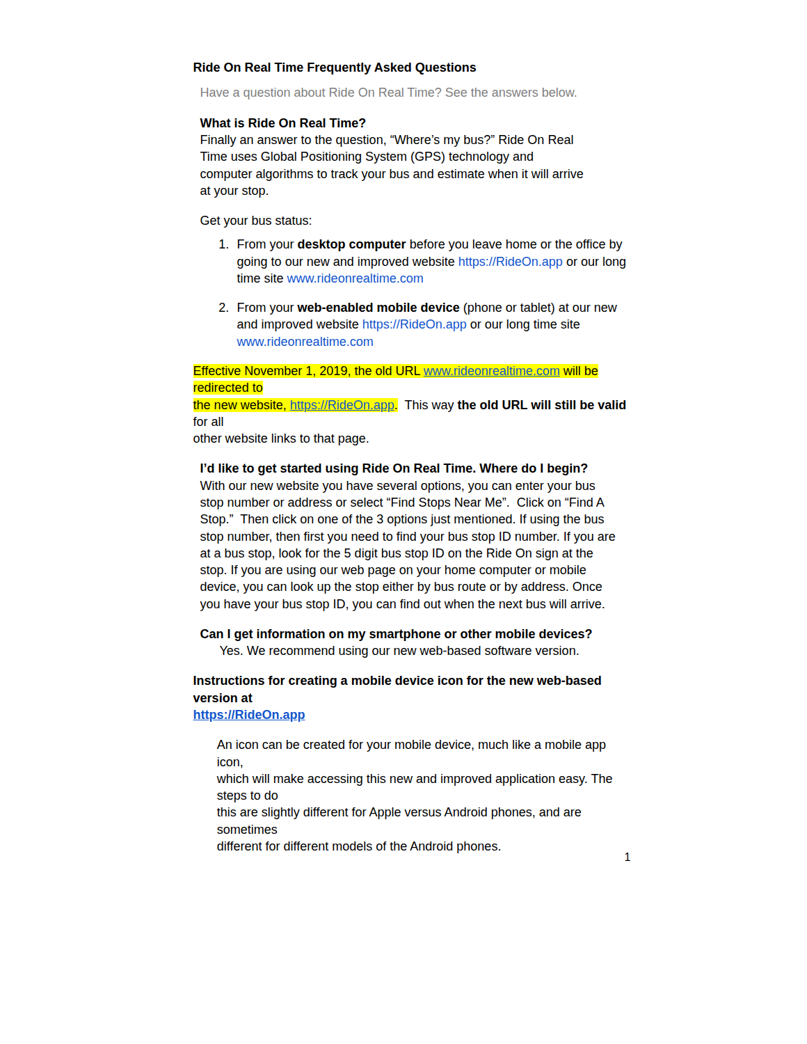Ride On Real Time Frequently Asked Questions
Have a question about Ride On Real Time? See the answers below.
What is Ride On Real Time?
Finally an answer to the question, “Where’s my bus?” Ride On Real
Time uses Global Positioning System (GPS) technology and
computer algorithms to track your bus and estimate when it will arrive
at your stop.
Get your bus status:
From your desktop computer before you leave home or the office by going to our new and improved website https://RideOn.app or our long time site www.rideonrealtime.com
From your web-enabled mobile device (phone or tablet) at our new and improved website https://RideOn.app or our long time site www.rideonrealtime.com
Effective November 1, 2019, the old URL www.rideonrealtime.com will be redirected to
the new website, https://RideOn.app. This way the old URL will still be valid for all
other website links to that page.
I’d like to get started using Ride On Real Time. Where do I begin?
With our new website you have several options, you can enter your bus
stop number or address or select “Find Stops Near Me”. Click on “Find A
Stop.” Then click on one of the 3 options just mentioned. If using the bus
stop number, then first you need to find your bus stop ID number. If you are
at a bus stop, look for the 5 digit bus stop ID on the Ride On sign at the
stop. If you are using our web page on your home computer or mobile
device, you can look up the stop either by bus route or by address. Once
you have your bus stop ID, you can find out when the next bus will arrive.
Can I get information on my smartphone or other mobile devices?
Yes. We recommend using our new web-based software version.
Instructions for creating a mobile device icon for the new web-based version at
https://RideOn.app
An icon can be created for your mobile device, much like a mobile app icon,
which will make accessing this new and improved application easy. The steps to do
this are slightly different for Apple versus Android phones, and are sometimes
different for different models of the Android phones.
1